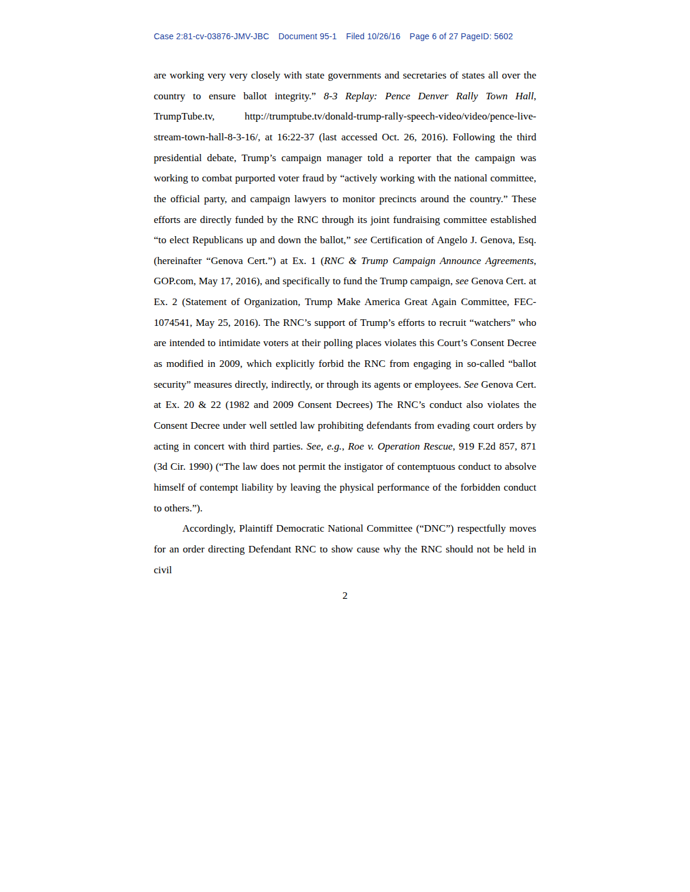Case 2:81-cv-03876-JMV-JBC Document 95-1 Filed 10/26/16 Page 6 of 27 PageID: 5602
are working very very closely with state governments and secretaries of states all over the country to ensure ballot integrity.” 8-3 Replay: Pence Denver Rally Town Hall, TrumpTube.tv, http://trumptube.tv/donald-trump-rally-speech-video/video/pence-live-stream-town-hall-8-3-16/, at 16:22-37 (last accessed Oct. 26, 2016). Following the third presidential debate, Trump’s campaign manager told a reporter that the campaign was working to combat purported voter fraud by “actively working with the national committee, the official party, and campaign lawyers to monitor precincts around the country.” These efforts are directly funded by the RNC through its joint fundraising committee established “to elect Republicans up and down the ballot,” see Certification of Angelo J. Genova, Esq. (hereinafter “Genova Cert.”) at Ex. 1 (RNC & Trump Campaign Announce Agreements, GOP.com, May 17, 2016), and specifically to fund the Trump campaign, see Genova Cert. at Ex. 2 (Statement of Organization, Trump Make America Great Again Committee, FEC-1074541, May 25, 2016). The RNC’s support of Trump’s efforts to recruit “watchers” who are intended to intimidate voters at their polling places violates this Court’s Consent Decree as modified in 2009, which explicitly forbid the RNC from engaging in so-called “ballot security” measures directly, indirectly, or through its agents or employees. See Genova Cert. at Ex. 20 & 22 (1982 and 2009 Consent Decrees) The RNC’s conduct also violates the Consent Decree under well settled law prohibiting defendants from evading court orders by acting in concert with third parties. See, e.g., Roe v. Operation Rescue, 919 F.2d 857, 871 (3d Cir. 1990) (“The law does not permit the instigator of contemptuous conduct to absolve himself of contempt liability by leaving the physical performance of the forbidden conduct to others.”).
Accordingly, Plaintiff Democratic National Committee (“DNC”) respectfully moves for an order directing Defendant RNC to show cause why the RNC should not be held in civil
2